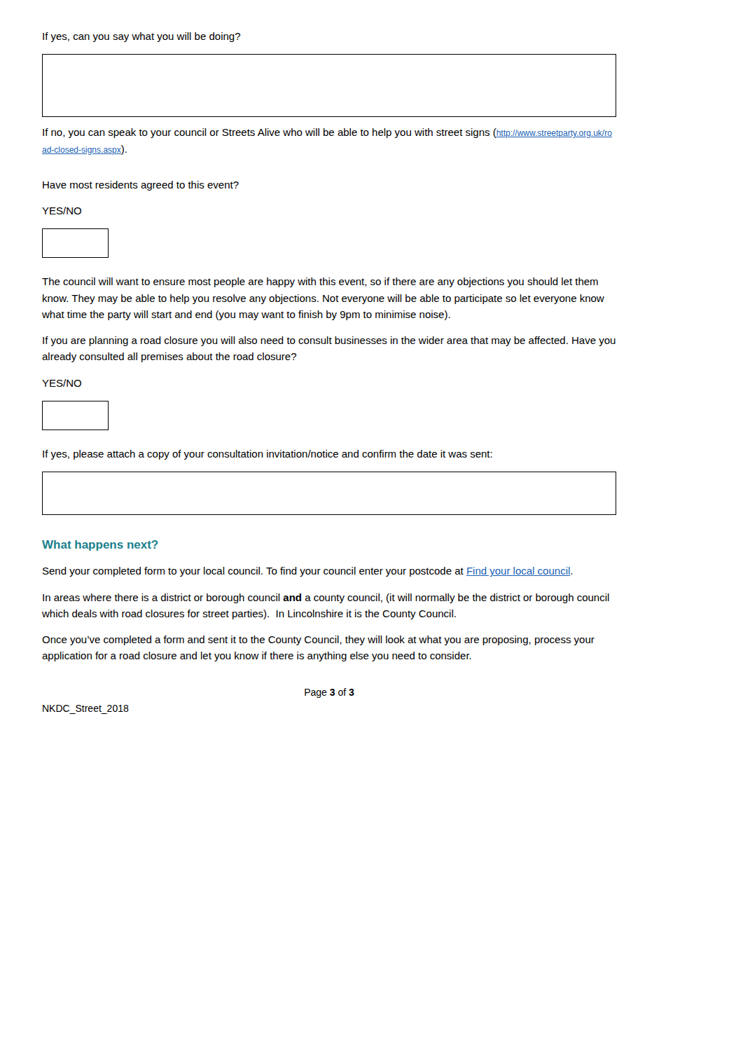If yes, can you say what you will be doing?
If no, you can speak to your council or Streets Alive who will be able to help you with street signs (http://www.streetparty.org.uk/road-closed-signs.aspx).
Have most residents agreed to this event?
YES/NO
The council will want to ensure most people are happy with this event, so if there are any objections you should let them know. They may be able to help you resolve any objections. Not everyone will be able to participate so let everyone know what time the party will start and end (you may want to finish by 9pm to minimise noise).
If you are planning a road closure you will also need to consult businesses in the wider area that may be affected. Have you already consulted all premises about the road closure?
YES/NO
If yes, please attach a copy of your consultation invitation/notice and confirm the date it was sent:
What happens next?
Send your completed form to your local council. To find your council enter your postcode at Find your local council.
In areas where there is a district or borough council and a county council, (it will normally be the district or borough council which deals with road closures for street parties). In Lincolnshire it is the County Council.
Once you’ve completed a form and sent it to the County Council, they will look at what you are proposing, process your application for a road closure and let you know if there is anything else you need to consider.
Page 3 of 3
NKDC_Street_2018